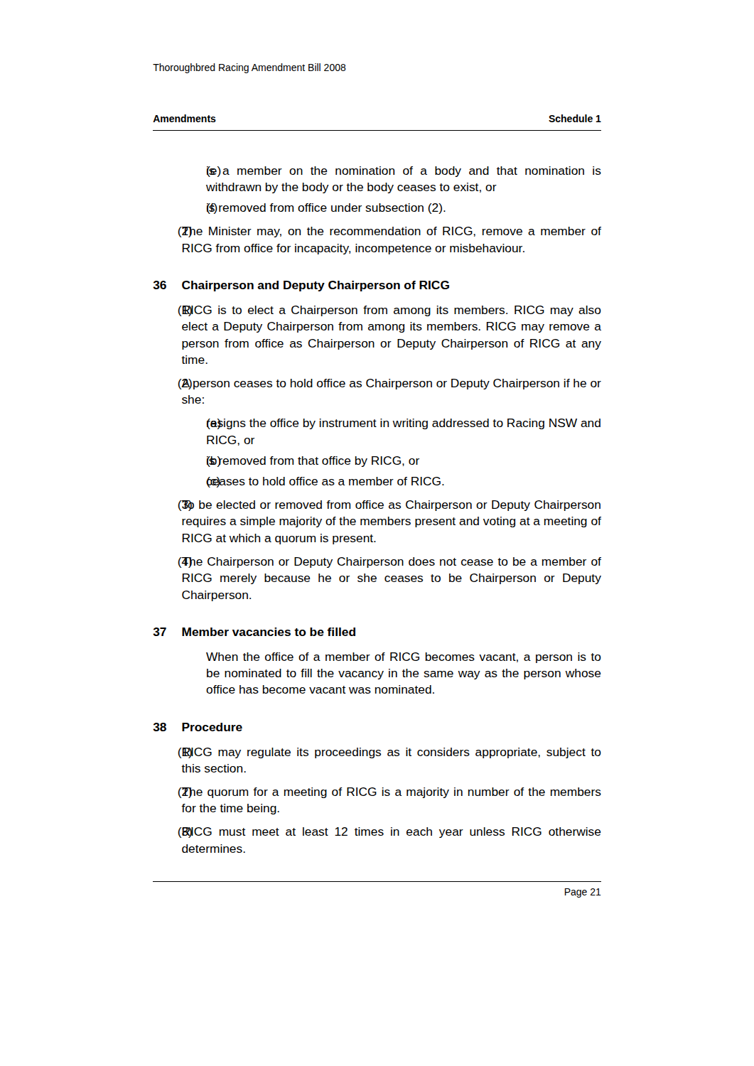Thoroughbred Racing Amendment Bill 2008
Amendments Schedule 1
(e) is a member on the nomination of a body and that nomination is withdrawn by the body or the body ceases to exist, or
(f) is removed from office under subsection (2).
(2) The Minister may, on the recommendation of RICG, remove a member of RICG from office for incapacity, incompetence or misbehaviour.
36 Chairperson and Deputy Chairperson of RICG
(1) RICG is to elect a Chairperson from among its members. RICG may also elect a Deputy Chairperson from among its members. RICG may remove a person from office as Chairperson or Deputy Chairperson of RICG at any time.
(2) A person ceases to hold office as Chairperson or Deputy Chairperson if he or she:
(a) resigns the office by instrument in writing addressed to Racing NSW and RICG, or
(b) is removed from that office by RICG, or
(c) ceases to hold office as a member of RICG.
(3) To be elected or removed from office as Chairperson or Deputy Chairperson requires a simple majority of the members present and voting at a meeting of RICG at which a quorum is present.
(4) The Chairperson or Deputy Chairperson does not cease to be a member of RICG merely because he or she ceases to be Chairperson or Deputy Chairperson.
37 Member vacancies to be filled
When the office of a member of RICG becomes vacant, a person is to be nominated to fill the vacancy in the same way as the person whose office has become vacant was nominated.
38 Procedure
(1) RICG may regulate its proceedings as it considers appropriate, subject to this section.
(2) The quorum for a meeting of RICG is a majority in number of the members for the time being.
(3) RICG must meet at least 12 times in each year unless RICG otherwise determines.
Page 21